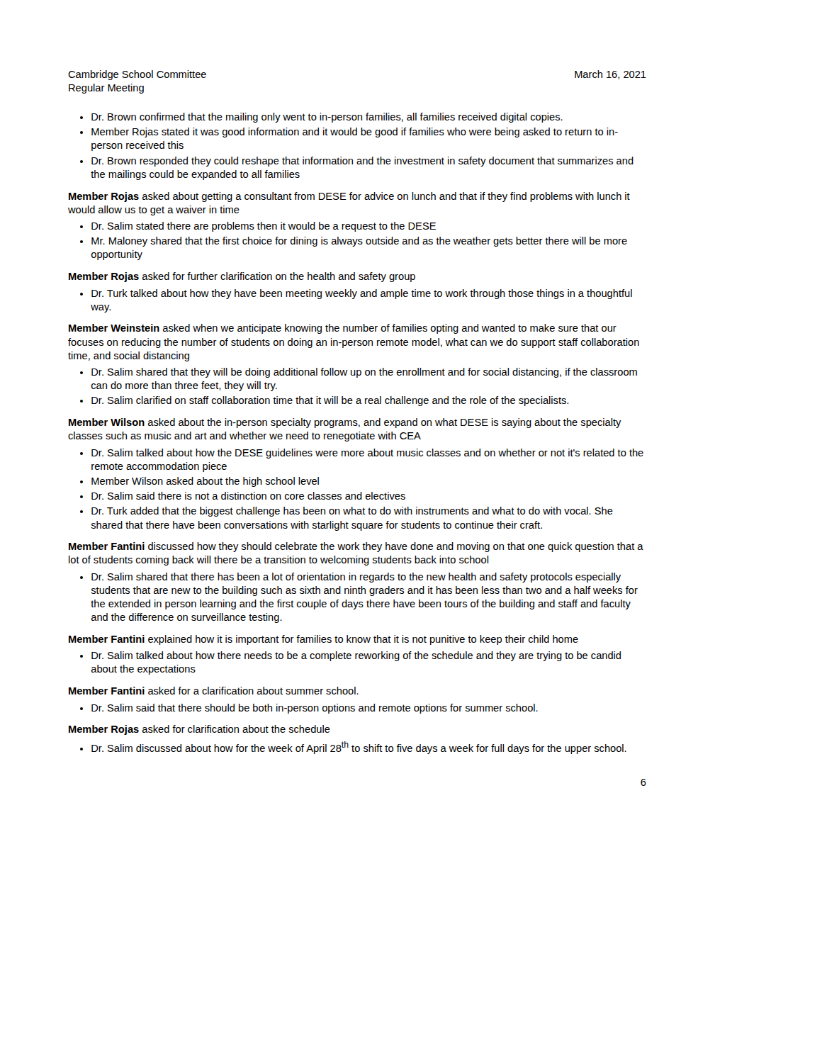Cambridge School Committee
Regular Meeting
March 16, 2021
Dr. Brown confirmed that the mailing only went to in-person families, all families received digital copies.
Member Rojas stated it was good information and it would be good if families who were being asked to return to in-person received this
Dr. Brown responded they could reshape that information and the investment in safety document that summarizes and the mailings could be expanded to all families
Member Rojas asked about getting a consultant from DESE for advice on lunch and that if they find problems with lunch it would allow us to get a waiver in time
Dr. Salim stated there are problems then it would be a request to the DESE
Mr. Maloney shared that the first choice for dining is always outside and as the weather gets better there will be more opportunity
Member Rojas asked for further clarification on the health and safety group
Dr. Turk talked about how they have been meeting weekly and ample time to work through those things in a thoughtful way.
Member Weinstein asked when we anticipate knowing the number of families opting and wanted to make sure that our focuses on reducing the number of students on doing an in-person remote model, what can we do support staff collaboration time, and social distancing
Dr. Salim shared that they will be doing additional follow up on the enrollment and for social distancing, if the classroom can do more than three feet, they will try.
Dr. Salim clarified on staff collaboration time that it will be a real challenge and the role of the specialists.
Member Wilson asked about the in-person specialty programs, and expand on what DESE is saying about the specialty classes such as music and art and whether we need to renegotiate with CEA
Dr. Salim talked about how the DESE guidelines were more about music classes and on whether or not it's related to the remote accommodation piece
Member Wilson asked about the high school level
Dr. Salim said there is not a distinction on core classes and electives
Dr. Turk added that the biggest challenge has been on what to do with instruments and what to do with vocal. She shared that there have been conversations with starlight square for students to continue their craft.
Member Fantini discussed how they should celebrate the work they have done and moving on that one quick question that a lot of students coming back will there be a transition to welcoming students back into school
Dr. Salim shared that there has been a lot of orientation in regards to the new health and safety protocols especially students that are new to the building such as sixth and ninth graders and it has been less than two and a half weeks for the extended in person learning and the first couple of days there have been tours of the building and staff and faculty and the difference on surveillance testing.
Member Fantini explained how it is important for families to know that it is not punitive to keep their child home
Dr. Salim talked about how there needs to be a complete reworking of the schedule and they are trying to be candid about the expectations
Member Fantini asked for a clarification about summer school.
Dr. Salim said that there should be both in-person options and remote options for summer school.
Member Rojas asked for clarification about the schedule
Dr. Salim discussed about how for the week of April 28th to shift to five days a week for full days for the upper school.
6